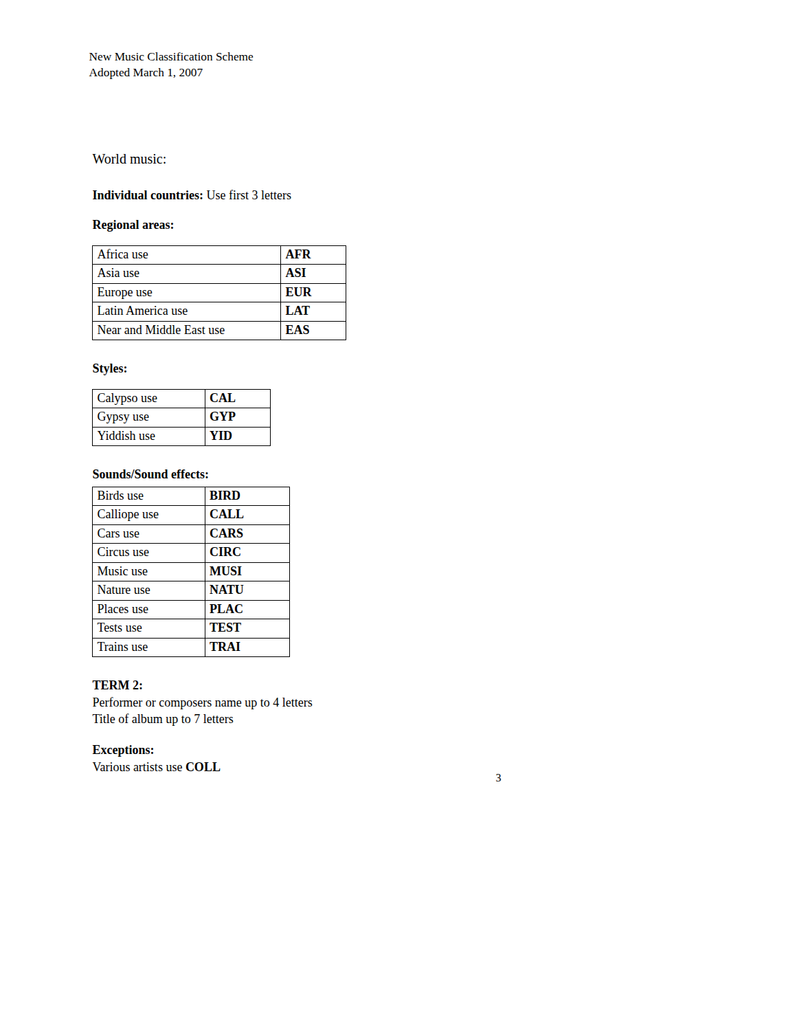New Music Classification Scheme
Adopted March 1, 2007
World music:
Individual countries: Use first 3 letters
Regional areas:
| Africa use | AFR |
| Asia use | ASI |
| Europe use | EUR |
| Latin America use | LAT |
| Near and Middle East use | EAS |
Styles:
| Calypso use | CAL |
| Gypsy use | GYP |
| Yiddish use | YID |
Sounds/Sound effects:
| Birds use | BIRD |
| Calliope use | CALL |
| Cars use | CARS |
| Circus use | CIRC |
| Music use | MUSI |
| Nature use | NATU |
| Places use | PLAC |
| Tests use | TEST |
| Trains use | TRAI |
TERM 2:
Performer or composers name up to 4 letters
Title of album up to 7 letters
Exceptions:
Various artists use COLL
3